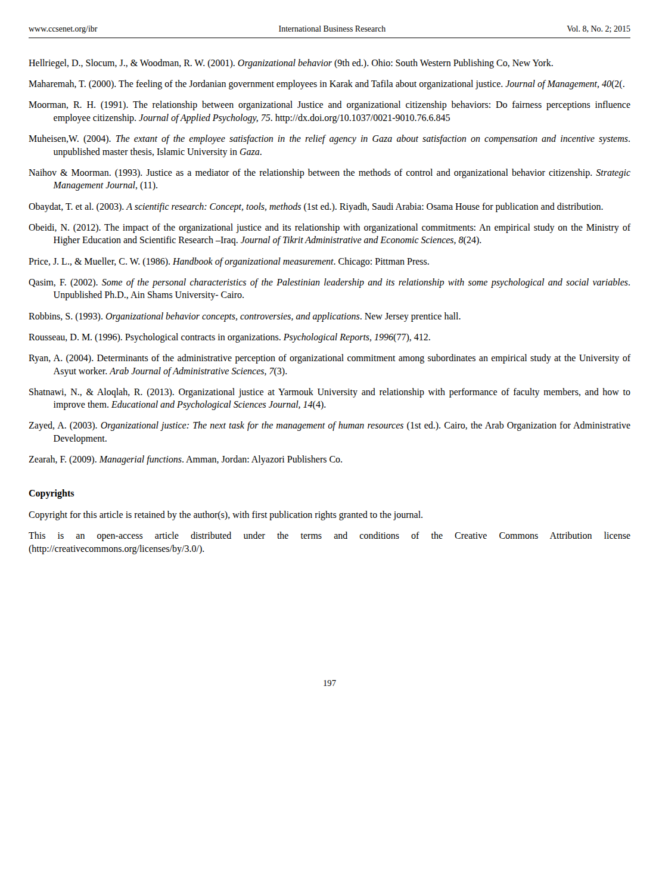www.ccsenet.org/ibr International Business Research Vol. 8, No. 2; 2015
Hellriegel, D., Slocum, J., & Woodman, R. W. (2001). Organizational behavior (9th ed.). Ohio: South Western Publishing Co, New York.
Maharemah, T. (2000). The feeling of the Jordanian government employees in Karak and Tafila about organizational justice. Journal of Management, 40(2(.
Moorman, R. H. (1991). The relationship between organizational Justice and organizational citizenship behaviors: Do fairness perceptions influence employee citizenship. Journal of Applied Psychology, 75. http://dx.doi.org/10.1037/0021-9010.76.6.845
Muheisen,W. (2004). The extant of the employee satisfaction in the relief agency in Gaza about satisfaction on compensation and incentive systems. unpublished master thesis, Islamic University in Gaza.
Naihov & Moorman. (1993). Justice as a mediator of the relationship between the methods of control and organizational behavior citizenship. Strategic Management Journal, (11).
Obaydat, T. et al. (2003). A scientific research: Concept, tools, methods (1st ed.). Riyadh, Saudi Arabia: Osama House for publication and distribution.
Obeidi, N. (2012). The impact of the organizational justice and its relationship with organizational commitments: An empirical study on the Ministry of Higher Education and Scientific Research –Iraq. Journal of Tikrit Administrative and Economic Sciences, 8(24).
Price, J. L., & Mueller, C. W. (1986). Handbook of organizational measurement. Chicago: Pittman Press.
Qasim, F. (2002). Some of the personal characteristics of the Palestinian leadership and its relationship with some psychological and social variables. Unpublished Ph.D., Ain Shams University- Cairo.
Robbins, S. (1993). Organizational behavior concepts, controversies, and applications. New Jersey prentice hall.
Rousseau, D. M. (1996). Psychological contracts in organizations. Psychological Reports, 1996(77), 412.
Ryan, A. (2004). Determinants of the administrative perception of organizational commitment among subordinates an empirical study at the University of Asyut worker. Arab Journal of Administrative Sciences, 7(3).
Shatnawi, N., & Aloqlah, R. (2013). Organizational justice at Yarmouk University and relationship with performance of faculty members, and how to improve them. Educational and Psychological Sciences Journal, 14(4).
Zayed, A. (2003). Organizational justice: The next task for the management of human resources (1st ed.). Cairo, the Arab Organization for Administrative Development.
Zearah, F. (2009). Managerial functions. Amman, Jordan: Alyazori Publishers Co.
Copyrights
Copyright for this article is retained by the author(s), with first publication rights granted to the journal.
This is an open-access article distributed under the terms and conditions of the Creative Commons Attribution license (http://creativecommons.org/licenses/by/3.0/).
197